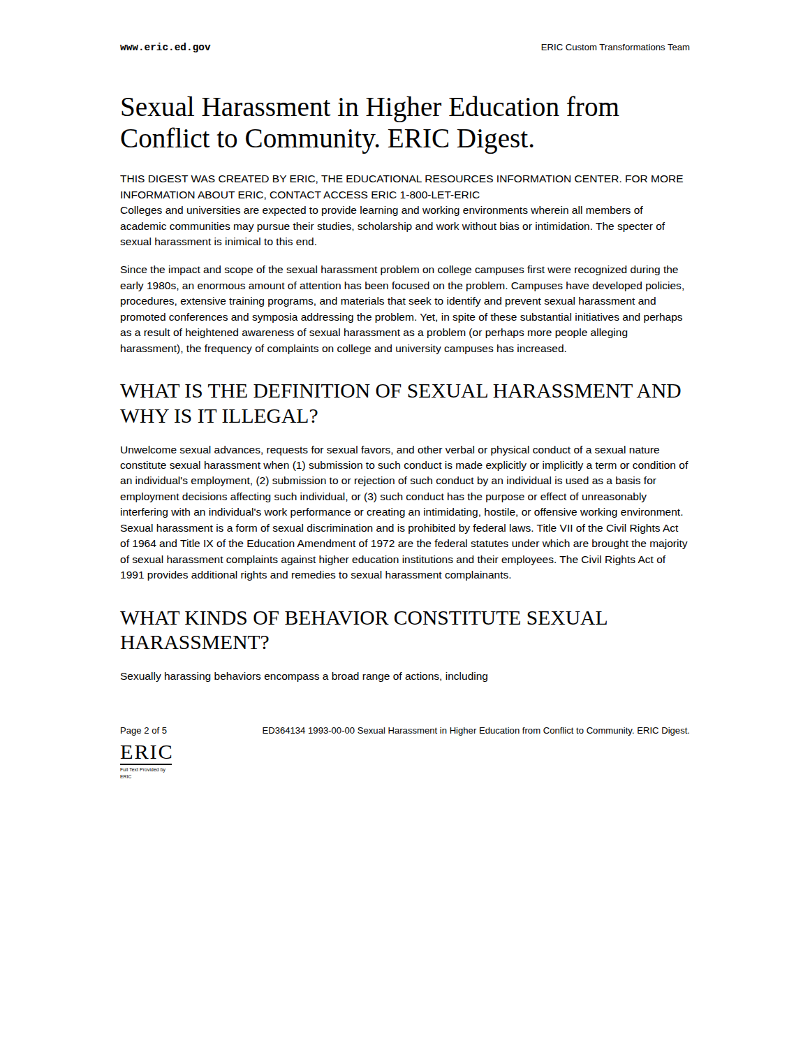www.eric.ed.gov ERIC Custom Transformations Team
Sexual Harassment in Higher Education from Conflict to Community. ERIC Digest.
THIS DIGEST WAS CREATED BY ERIC, THE EDUCATIONAL RESOURCES INFORMATION CENTER. FOR MORE INFORMATION ABOUT ERIC, CONTACT ACCESS ERIC 1-800-LET-ERIC
Colleges and universities are expected to provide learning and working environments wherein all members of academic communities may pursue their studies, scholarship and work without bias or intimidation. The specter of sexual harassment is inimical to this end.
Since the impact and scope of the sexual harassment problem on college campuses first were recognized during the early 1980s, an enormous amount of attention has been focused on the problem. Campuses have developed policies, procedures, extensive training programs, and materials that seek to identify and prevent sexual harassment and promoted conferences and symposia addressing the problem. Yet, in spite of these substantial initiatives and perhaps as a result of heightened awareness of sexual harassment as a problem (or perhaps more people alleging harassment), the frequency of complaints on college and university campuses has increased.
What is the definition of sexual harassment and why is it illegal?
Unwelcome sexual advances, requests for sexual favors, and other verbal or physical conduct of a sexual nature constitute sexual harassment when (1) submission to such conduct is made explicitly or implicitly a term or condition of an individual's employment, (2) submission to or rejection of such conduct by an individual is used as a basis for employment decisions affecting such individual, or (3) such conduct has the purpose or effect of unreasonably interfering with an individual's work performance or creating an intimidating, hostile, or offensive working environment.
Sexual harassment is a form of sexual discrimination and is prohibited by federal laws. Title VII of the Civil Rights Act of 1964 and Title IX of the Education Amendment of 1972 are the federal statutes under which are brought the majority of sexual harassment complaints against higher education institutions and their employees. The Civil Rights Act of 1991 provides additional rights and remedies to sexual harassment complainants.
What kinds of behavior constitute sexual harassment?
Sexually harassing behaviors encompass a broad range of actions, including
Page 2 of 5 ED364134 1993-00-00 Sexual Harassment in Higher Education from Conflict to Community. ERIC Digest.
ERIC Full Text Provided by ERIC